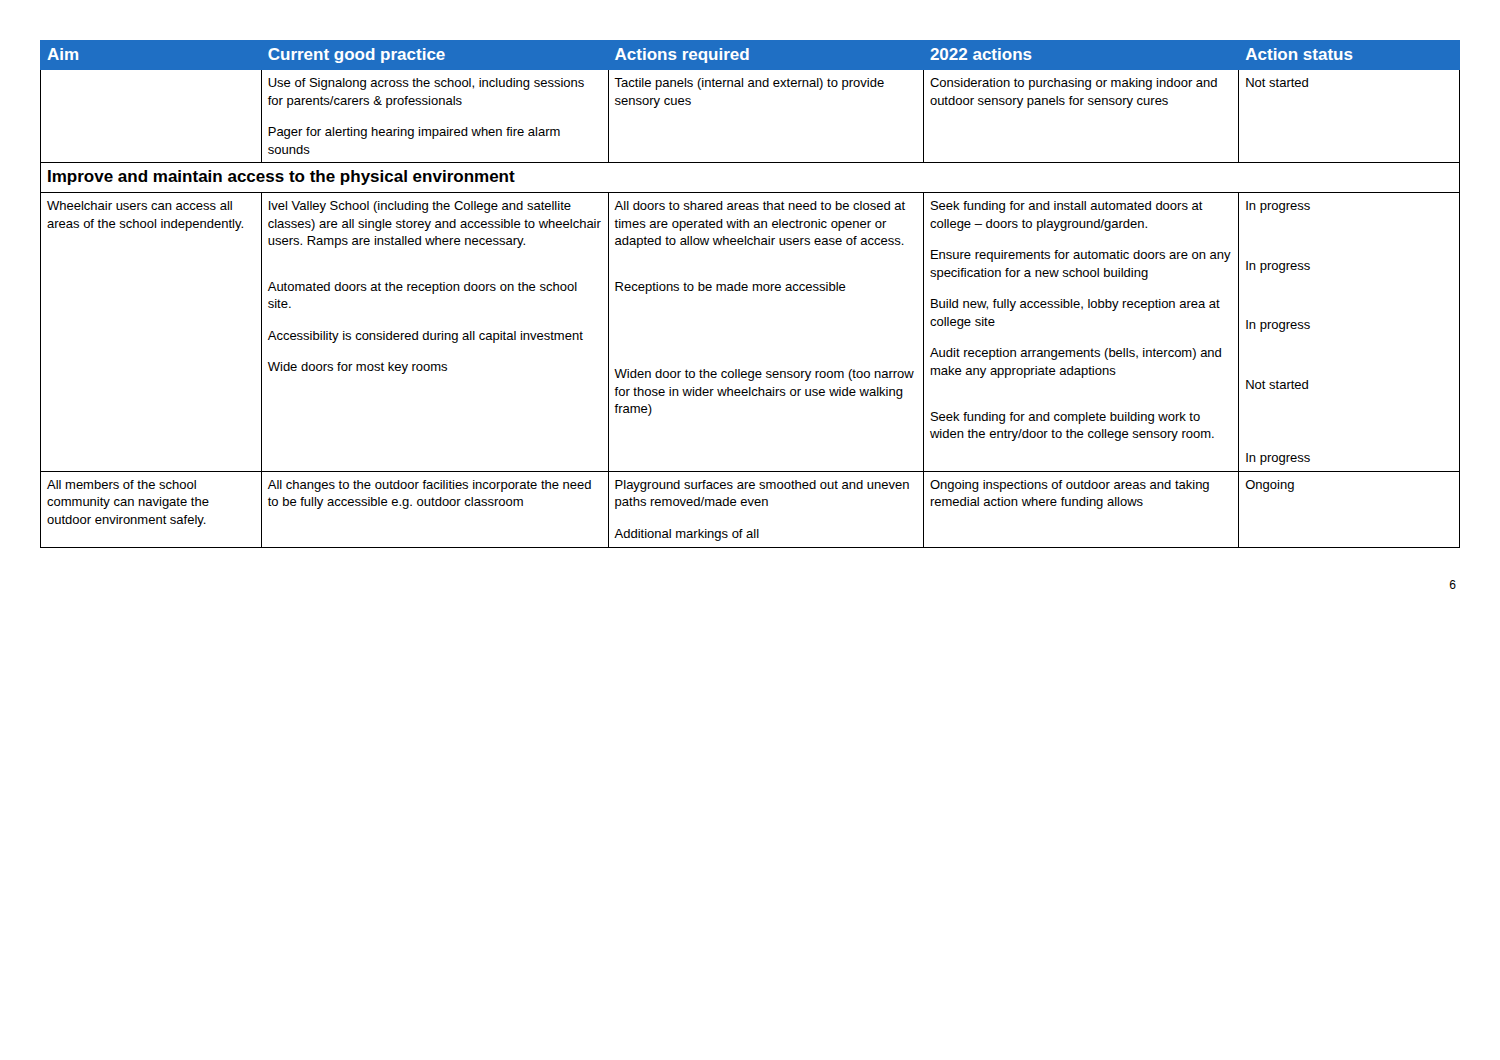| Aim | Current good practice | Actions required | 2022 actions | Action status |
| --- | --- | --- | --- | --- |
| | Use of Signalong across the school, including sessions for parents/carers & professionals Pager for alerting hearing impaired when fire alarm sounds | Tactile panels (internal and external) to provide sensory cues | Consideration to purchasing or making indoor and outdoor sensory panels for sensory cures | Not started |
| Improve and maintain access to the physical environment |
| Wheelchair users can access all areas of the school independently. | Ivel Valley School (including the College and satellite classes) are all single storey and accessible to wheelchair users. Ramps are installed where necessary. Automated doors at the reception doors on the school site. Accessibility is considered during all capital investment Wide doors for most key rooms | All doors to shared areas that need to be closed at times are operated with an electronic opener or adapted to allow wheelchair users ease of access. Receptions to be made more accessible Widen door to the college sensory room (too narrow for those in wider wheelchairs or use wide walking frame) | Seek funding for and install automated doors at college – doors to playground/garden. Ensure requirements for automatic doors are on any specification for a new school building Build new, fully accessible, lobby reception area at college site Audit reception arrangements (bells, intercom) and make any appropriate adaptions Seek funding for and complete building work to widen the entry/door to the college sensory room. | In progress In progress In progress Not started In progress |
| All members of the school community can navigate the outdoor environment safely. | All changes to the outdoor facilities incorporate the need to be fully accessible e.g. outdoor classroom | Playground surfaces are smoothed out and uneven paths removed/made even Additional markings of all | Ongoing inspections of outdoor areas and taking remedial action where funding allows | Ongoing |
6